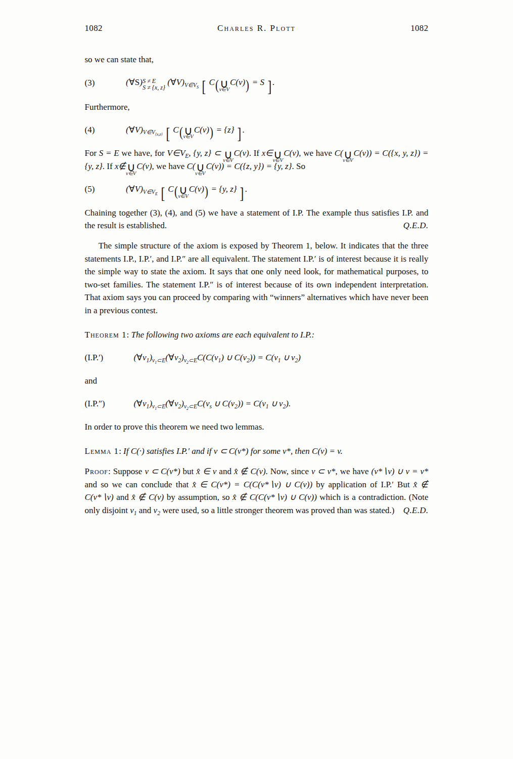1082 Charles R. Plott 1082
so we can state that,
(3) (∀S)S ≠ E S ≠ {x, z} (∀V)V∈VS [ C(∪v∈VC(v)) = S ].
Furthermore,
(4) (∀V)V∈V{x,z} [ C(∪v∈VC(v)) = {z} ].
For S = E we have, for V∈VE, {y, z} ⊂ ∪v∈VC(v). If x∈∪v∈VC(v), we have C(∪v∈VC(v)) = C({x, y, z}) = {y, z}. If x∉∪v∈VC(v), we have C(∪v∈VC(v)) = C({z, y}) = {y, z}. So
(5) (∀V)V∈VE [ C(∪v∈VC(v)) = {y, z} ].
Chaining together (3), (4), and (5) we have a statement of I.P. The example thus satisfies I.P. and the result is established. Q.E.D.
The simple structure of the axiom is exposed by Theorem 1, below. It indicates that the three statements I.P., I.P.′, and I.P.″ are all equivalent. The statement I.P.′ is of interest because it is really the simple way to state the axiom. It says that one only need look, for mathematical purposes, to two-set families. The statement I.P.″ is of interest because of its own independent interpretation. That axiom says you can proceed by comparing with “winners” alternatives which have never been in a previous contest.
Theorem 1: The following two axioms are each equivalent to I.P.:
(I.P.′) (∀v1)v1⊂E(∀v2)v2⊂EC(C(v1) ∪ C(v2)) = C(v1 ∪ v2)
and
(I.P.″) (∀v1)v1⊂E(∀v2)v2⊂EC(vs ∪ C(v2)) = C(v1 ∪ v2).
In order to prove this theorem we need two lemmas.
Lemma 1: If C(·) satisfies I.P.′ and if v ⊂ C(v*) for some v*, then C(v) = v.
Proof: Suppose v ⊂ C(v*) but x̂ ∈ v and x̂ ∉ C(v). Now, since v ⊂ v*, we have (v*∖v) ∪ v = v* and so we can conclude that x̂ ∈ C(v*) = C(C(v*∖v) ∪ C(v)) by application of I.P.′ But x̂ ∉ C(v*∖v) and x̂ ∉ C(v) by assumption, so x̂ ∉ C(C(v*∖v) ∪ C(v)) which is a contradiction. (Note only disjoint v1 and v2 were used, so a little stronger theorem was proved than was stated.) Q.E.D.